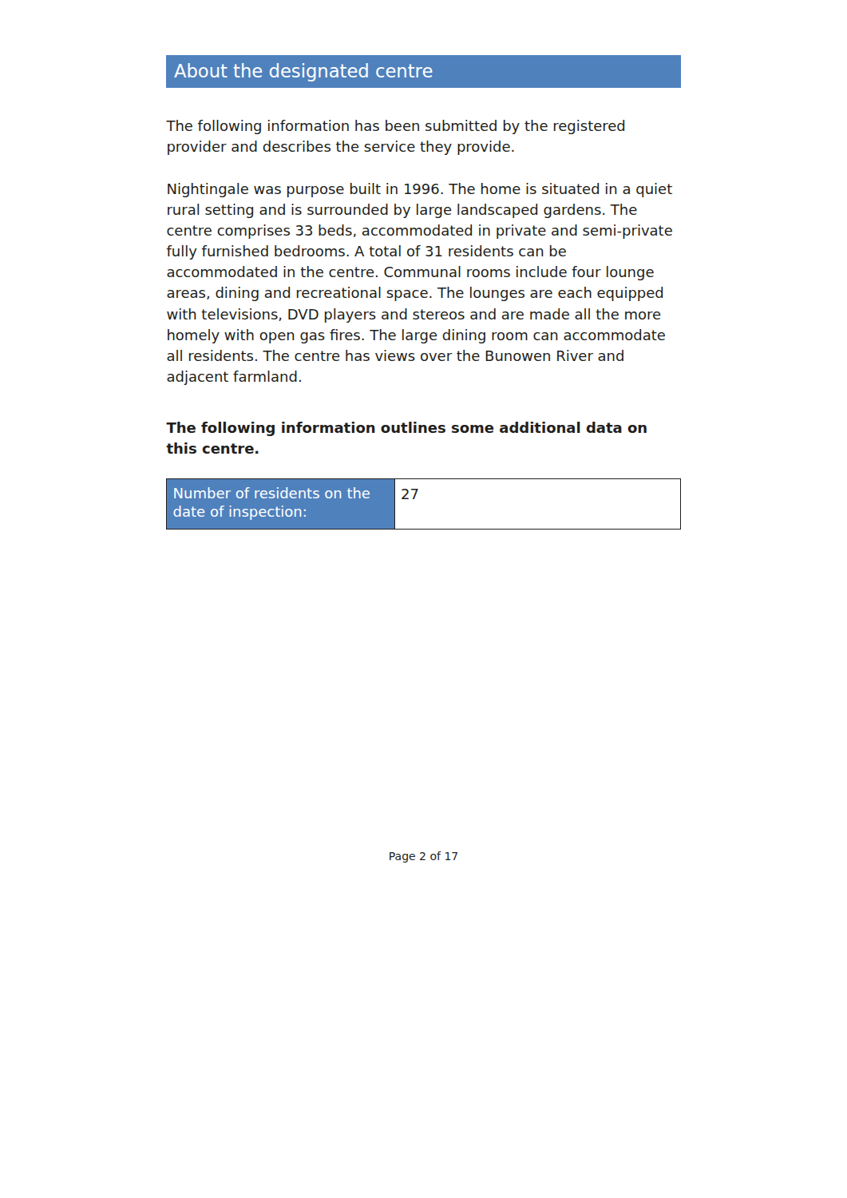About the designated centre
The following information has been submitted by the registered provider and describes the service they provide.
Nightingale was purpose built in 1996. The home is situated in a quiet rural setting and is surrounded by large landscaped gardens. The centre comprises 33 beds, accommodated in private and semi-private fully furnished bedrooms. A total of 31 residents can be accommodated in the centre. Communal rooms include four lounge areas, dining and recreational space. The lounges are each equipped with televisions, DVD players and stereos and are made all the more homely with open gas fires. The large dining room can accommodate all residents. The centre has views over the Bunowen River and adjacent farmland.
The following information outlines some additional data on this centre.
| Number of residents on the date of inspection: | 27 |
Page 2 of 17